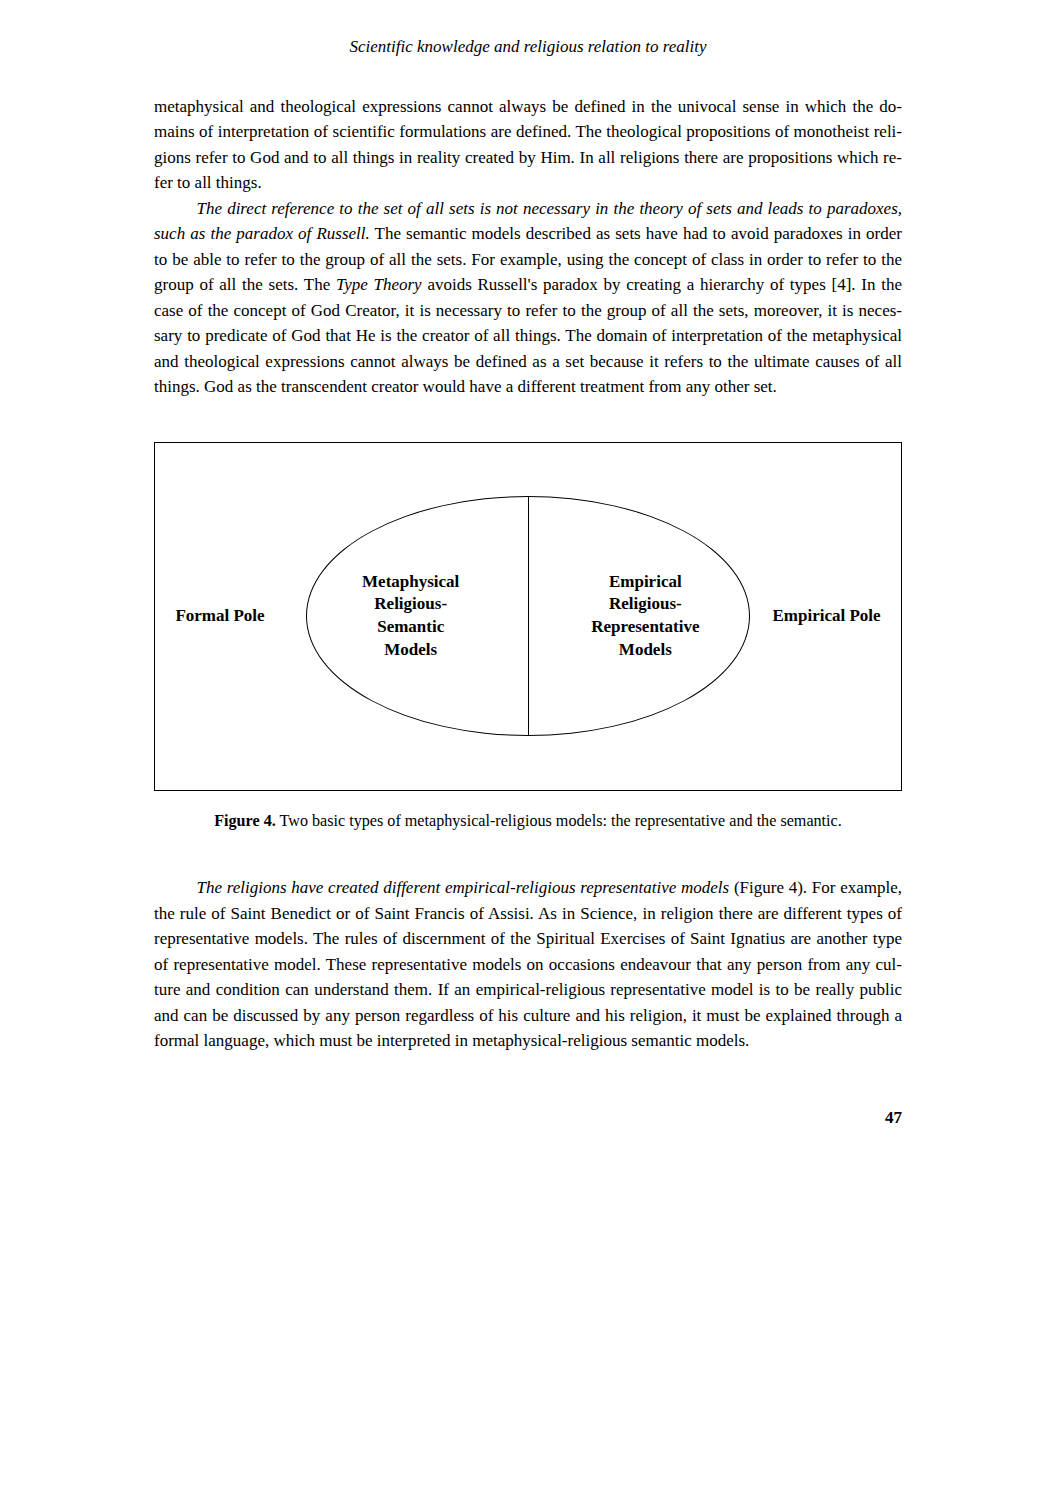Scientific knowledge and religious relation to reality
metaphysical and theological expressions cannot always be defined in the univocal sense in which the domains of interpretation of scientific formulations are defined. The theological propositions of monotheist religions refer to God and to all things in reality created by Him. In all religions there are propositions which refer to all things.
The direct reference to the set of all sets is not necessary in the theory of sets and leads to paradoxes, such as the paradox of Russell. The semantic models described as sets have had to avoid paradoxes in order to be able to refer to the group of all the sets. For example, using the concept of class in order to refer to the group of all the sets. The Type Theory avoids Russell's paradox by creating a hierarchy of types [4]. In the case of the concept of God Creator, it is necessary to refer to the group of all the sets, moreover, it is necessary to predicate of God that He is the creator of all things. The domain of interpretation of the metaphysical and theological expressions cannot always be defined as a set because it refers to the ultimate causes of all things. God as the transcendent creator would have a different treatment from any other set.
Formal Pole
Metaphysical
Religious-
Semantic
Models
Empirical
Religious-
Representative
Models
Empirical Pole
Figure 4. Two basic types of metaphysical-religious models: the representative and the semantic.
The religions have created different empirical-religious representative models (Figure 4). For example, the rule of Saint Benedict or of Saint Francis of Assisi. As in Science, in religion there are different types of representative models. The rules of discernment of the Spiritual Exercises of Saint Ignatius are another type of representative model. These representative models on occasions endeavour that any person from any culture and condition can understand them. If an empirical-religious representative model is to be really public and can be discussed by any person regardless of his culture and his religion, it must be explained through a formal language, which must be interpreted in metaphysical-religious semantic models.
47